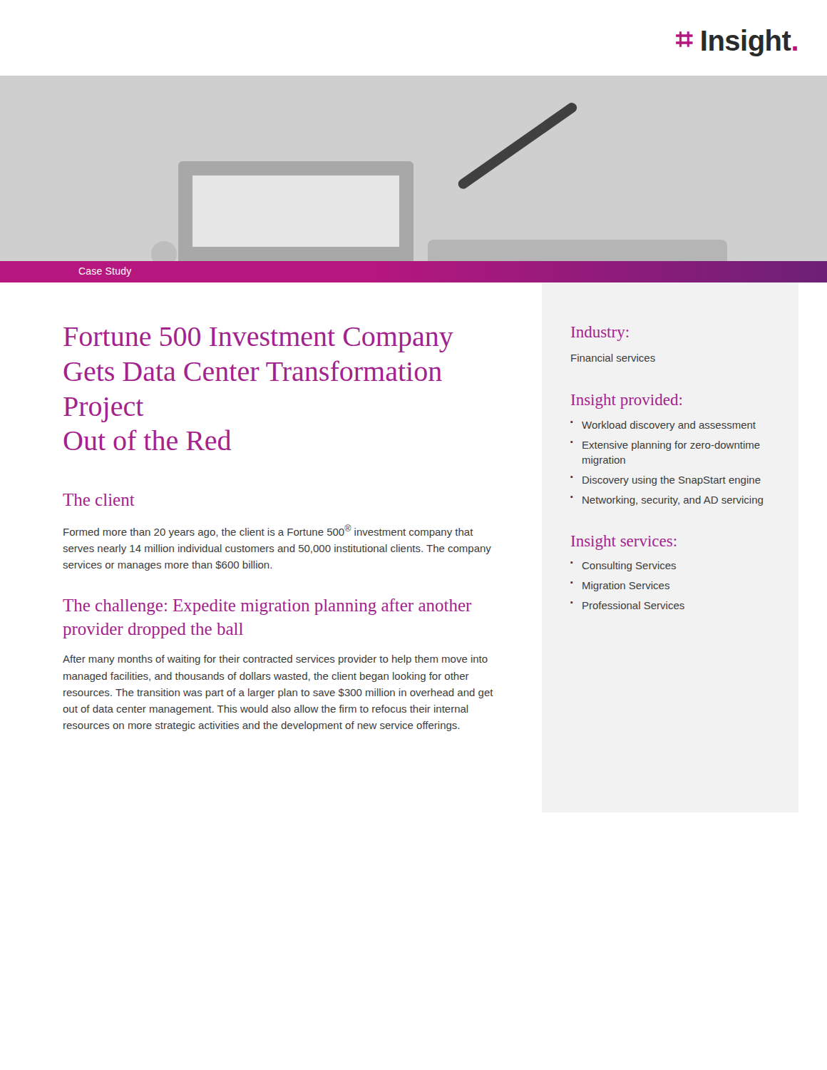⌗Insight.
Case Study
Fortune 500 Investment Company Gets Data Center Transformation Project
Out of the Red
The client
Formed more than 20 years ago, the client is a Fortune 500® investment company that serves nearly 14 million individual customers and 50,000 institutional clients. The company services or manages more than $600 billion.
The challenge: Expedite migration planning after another provider dropped the ball
After many months of waiting for their contracted services provider to help them move into managed facilities, and thousands of dollars wasted, the client began looking for other resources. The transition was part of a larger plan to save $300 million in overhead and get out of data center management. This would also allow the firm to refocus their internal resources on more strategic activities and the development of new service offerings.
Industry:
Financial services
Insight provided:
Workload discovery and assessment
Extensive planning for zero-downtime migration
Discovery using the SnapStart engine
Networking, security, and AD servicing
Insight services:
Consulting Services
Migration Services
Professional Services